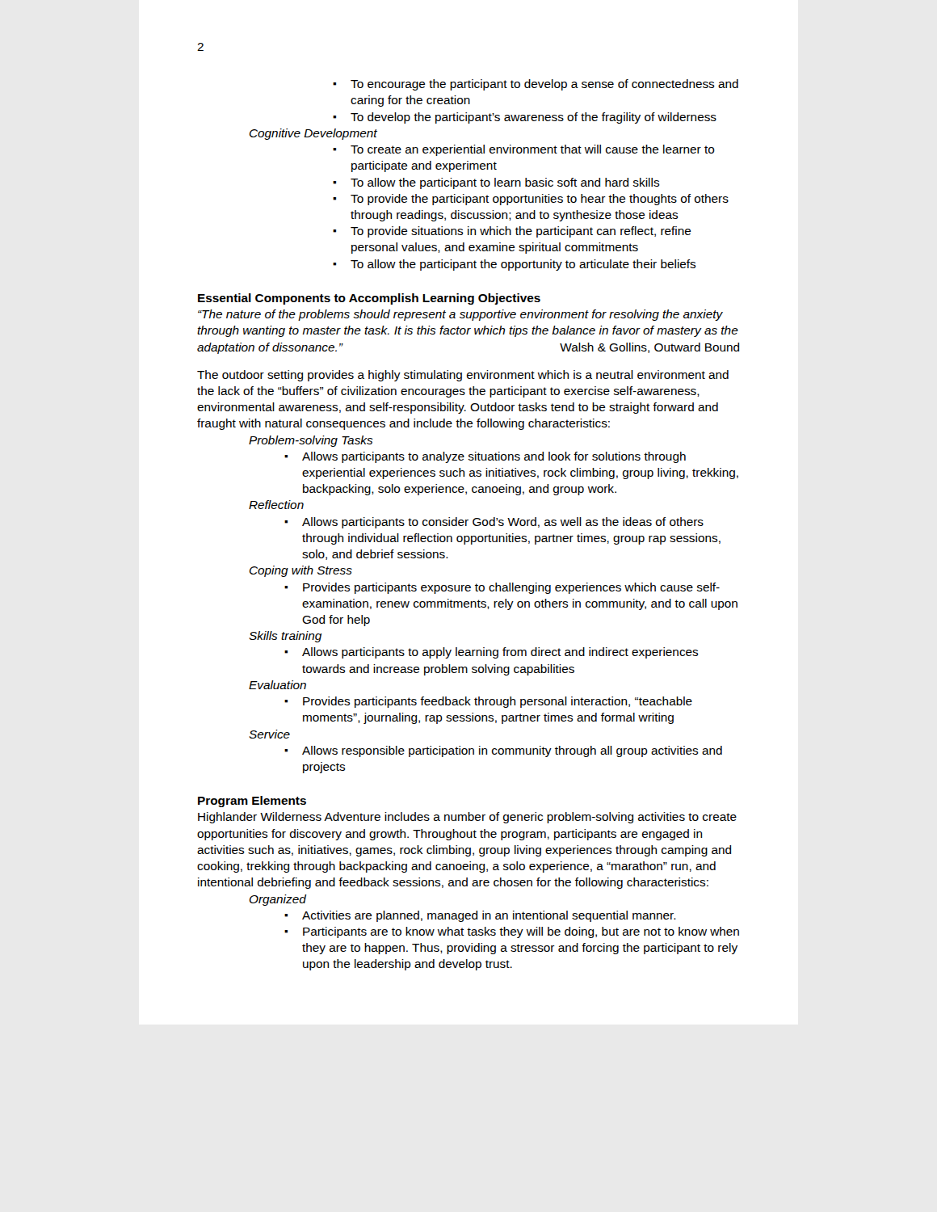2
To encourage the participant to develop a sense of connectedness and caring for the creation
To develop the participant’s awareness of the fragility of wilderness
Cognitive Development
To create an experiential environment that will cause the learner to participate and experiment
To allow the participant to learn basic soft and hard skills
To provide the participant opportunities to hear the thoughts of others through readings, discussion; and to synthesize those ideas
To provide situations in which the participant can reflect, refine personal values, and examine spiritual commitments
To allow the participant the opportunity to articulate their beliefs
Essential Components to Accomplish Learning Objectives
“The nature of the problems should represent a supportive environment for resolving the anxiety through wanting to master the task. It is this factor which tips the balance in favor of mastery as the adaptation of dissonance.”Walsh & Gollins, Outward Bound
The outdoor setting provides a highly stimulating environment which is a neutral environment and the lack of the “buffers” of civilization encourages the participant to exercise self-awareness, environmental awareness, and self-responsibility. Outdoor tasks tend to be straight forward and fraught with natural consequences and include the following characteristics:
Problem-solving Tasks
Allows participants to analyze situations and look for solutions through experiential experiences such as initiatives, rock climbing, group living, trekking, backpacking, solo experience, canoeing, and group work.
Reflection
Allows participants to consider God’s Word, as well as the ideas of others through individual reflection opportunities, partner times, group rap sessions, solo, and debrief sessions.
Coping with Stress
Provides participants exposure to challenging experiences which cause self-examination, renew commitments, rely on others in community, and to call upon God for help
Skills training
Allows participants to apply learning from direct and indirect experiences towards and increase problem solving capabilities
Evaluation
Provides participants feedback through personal interaction, “teachable moments”, journaling, rap sessions, partner times and formal writing
Service
Allows responsible participation in community through all group activities and projects
Program Elements
Highlander Wilderness Adventure includes a number of generic problem-solving activities to create opportunities for discovery and growth. Throughout the program, participants are engaged in activities such as, initiatives, games, rock climbing, group living experiences through camping and cooking, trekking through backpacking and canoeing, a solo experience, a “marathon” run, and intentional debriefing and feedback sessions, and are chosen for the following characteristics:
Organized
Activities are planned, managed in an intentional sequential manner.
Participants are to know what tasks they will be doing, but are not to know when they are to happen. Thus, providing a stressor and forcing the participant to rely upon the leadership and develop trust.